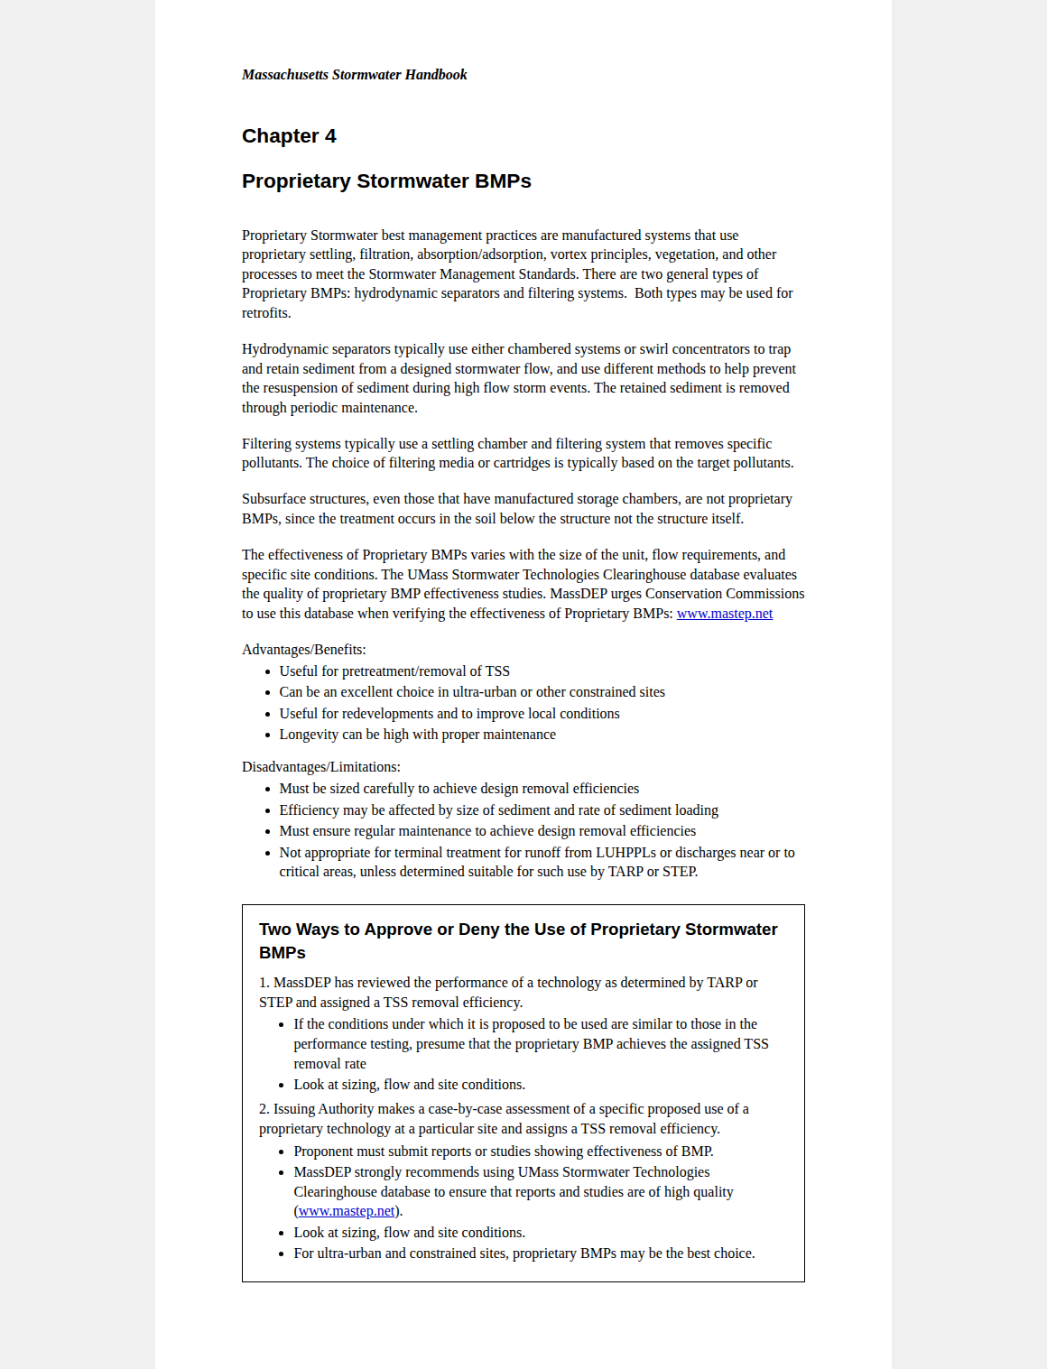Massachusetts Stormwater Handbook
Chapter 4
Proprietary Stormwater BMPs
Proprietary Stormwater best management practices are manufactured systems that use proprietary settling, filtration, absorption/adsorption, vortex principles, vegetation, and other processes to meet the Stormwater Management Standards. There are two general types of Proprietary BMPs: hydrodynamic separators and filtering systems. Both types may be used for retrofits.
Hydrodynamic separators typically use either chambered systems or swirl concentrators to trap and retain sediment from a designed stormwater flow, and use different methods to help prevent the resuspension of sediment during high flow storm events. The retained sediment is removed through periodic maintenance.
Filtering systems typically use a settling chamber and filtering system that removes specific pollutants. The choice of filtering media or cartridges is typically based on the target pollutants.
Subsurface structures, even those that have manufactured storage chambers, are not proprietary BMPs, since the treatment occurs in the soil below the structure not the structure itself.
The effectiveness of Proprietary BMPs varies with the size of the unit, flow requirements, and specific site conditions. The UMass Stormwater Technologies Clearinghouse database evaluates the quality of proprietary BMP effectiveness studies. MassDEP urges Conservation Commissions to use this database when verifying the effectiveness of Proprietary BMPs: www.mastep.net
Advantages/Benefits:
Useful for pretreatment/removal of TSS
Can be an excellent choice in ultra-urban or other constrained sites
Useful for redevelopments and to improve local conditions
Longevity can be high with proper maintenance
Disadvantages/Limitations:
Must be sized carefully to achieve design removal efficiencies
Efficiency may be affected by size of sediment and rate of sediment loading
Must ensure regular maintenance to achieve design removal efficiencies
Not appropriate for terminal treatment for runoff from LUHPPLs or discharges near or to critical areas, unless determined suitable for such use by TARP or STEP.
Two Ways to Approve or Deny the Use of Proprietary Stormwater BMPs
1. MassDEP has reviewed the performance of a technology as determined by TARP or STEP and assigned a TSS removal efficiency.
If the conditions under which it is proposed to be used are similar to those in the performance testing, presume that the proprietary BMP achieves the assigned TSS removal rate
Look at sizing, flow and site conditions.
2. Issuing Authority makes a case-by-case assessment of a specific proposed use of a proprietary technology at a particular site and assigns a TSS removal efficiency.
Proponent must submit reports or studies showing effectiveness of BMP.
MassDEP strongly recommends using UMass Stormwater Technologies Clearinghouse database to ensure that reports and studies are of high quality (www.mastep.net).
Look at sizing, flow and site conditions.
For ultra-urban and constrained sites, proprietary BMPs may be the best choice.